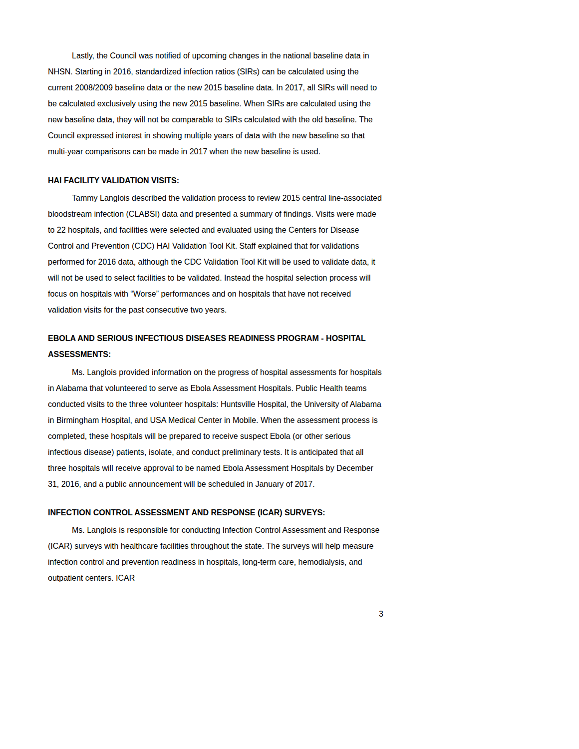Lastly, the Council was notified of upcoming changes in the national baseline data in NHSN. Starting in 2016, standardized infection ratios (SIRs) can be calculated using the current 2008/2009 baseline data or the new 2015 baseline data. In 2017, all SIRs will need to be calculated exclusively using the new 2015 baseline. When SIRs are calculated using the new baseline data, they will not be comparable to SIRs calculated with the old baseline. The Council expressed interest in showing multiple years of data with the new baseline so that multi-year comparisons can be made in 2017 when the new baseline is used.
HAI Facility Validation Visits:
Tammy Langlois described the validation process to review 2015 central line-associated bloodstream infection (CLABSI) data and presented a summary of findings. Visits were made to 22 hospitals, and facilities were selected and evaluated using the Centers for Disease Control and Prevention (CDC) HAI Validation Tool Kit. Staff explained that for validations performed for 2016 data, although the CDC Validation Tool Kit will be used to validate data, it will not be used to select facilities to be validated. Instead the hospital selection process will focus on hospitals with “Worse” performances and on hospitals that have not received validation visits for the past consecutive two years.
Ebola and Serious Infectious Diseases Readiness Program - Hospital Assessments:
Ms. Langlois provided information on the progress of hospital assessments for hospitals in Alabama that volunteered to serve as Ebola Assessment Hospitals. Public Health teams conducted visits to the three volunteer hospitals: Huntsville Hospital, the University of Alabama in Birmingham Hospital, and USA Medical Center in Mobile. When the assessment process is completed, these hospitals will be prepared to receive suspect Ebola (or other serious infectious disease) patients, isolate, and conduct preliminary tests. It is anticipated that all three hospitals will receive approval to be named Ebola Assessment Hospitals by December 31, 2016, and a public announcement will be scheduled in January of 2017.
Infection Control Assessment and Response (ICAR) Surveys:
Ms. Langlois is responsible for conducting Infection Control Assessment and Response (ICAR) surveys with healthcare facilities throughout the state. The surveys will help measure infection control and prevention readiness in hospitals, long-term care, hemodialysis, and outpatient centers. ICAR
3